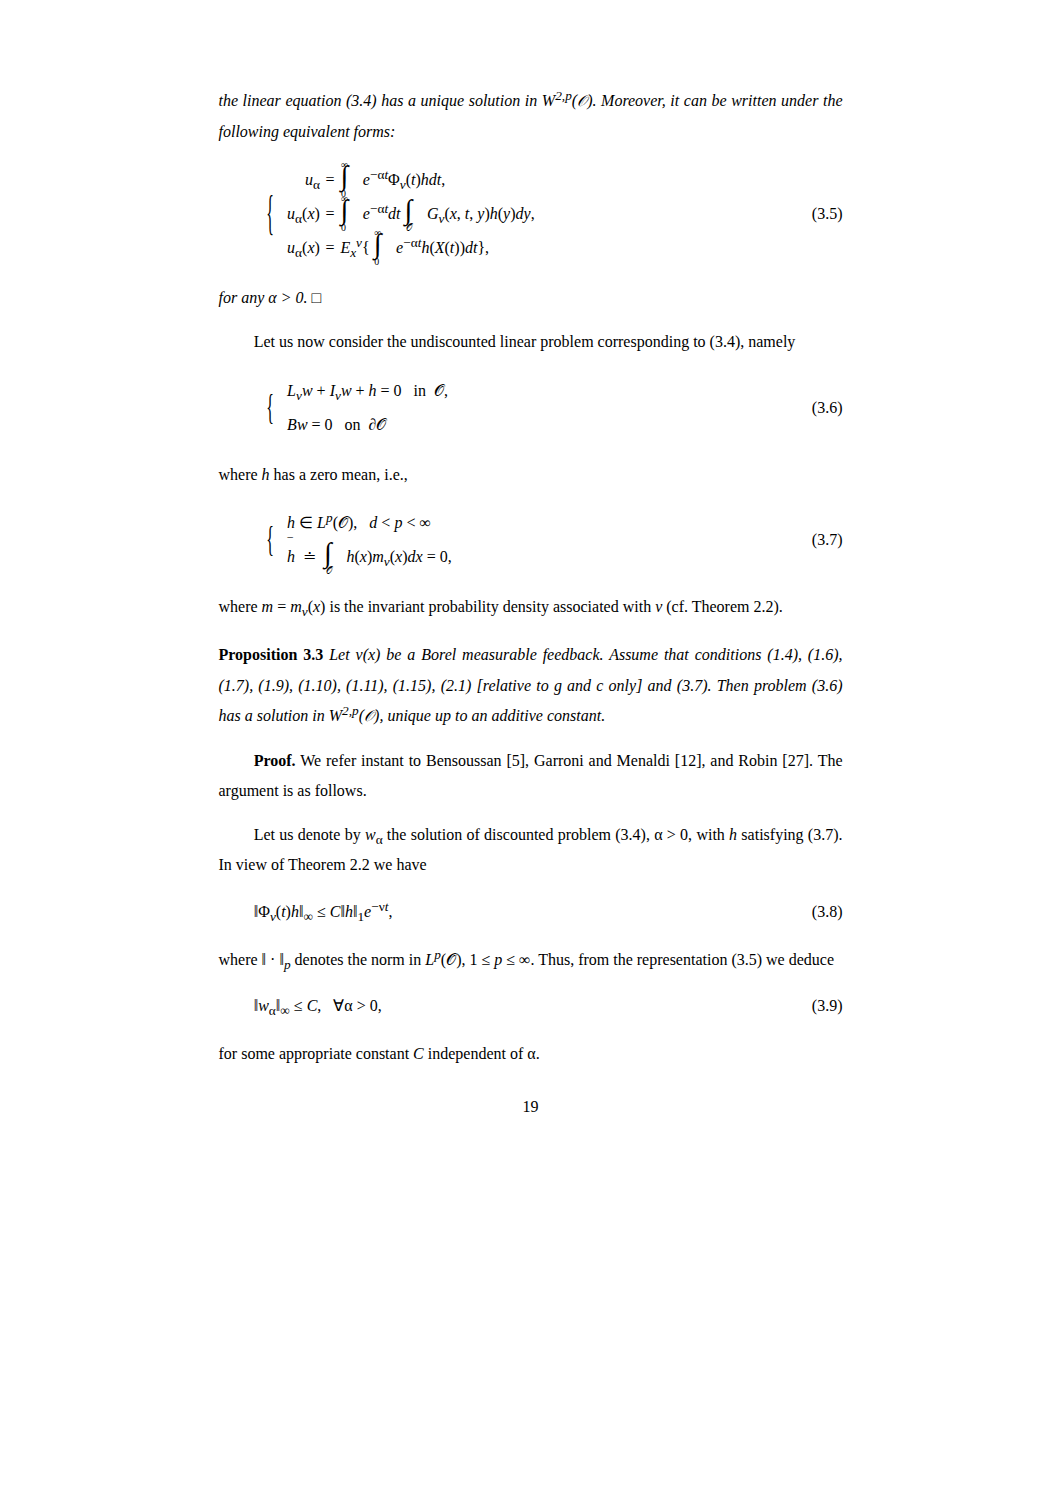the linear equation (3.4) has a unique solution in W2,p(𝒪). Moreover, it can be written under the following equivalent forms:
| { | u α | = | ∫ ∞ 0 e −α t Φ v ( t ) hdt , |
| u α ( x ) | = | ∫ ∞ 0 e −α t dt ∫ 𝒪 G v ( x , t , y ) h ( y ) dy , |
| u α ( x ) | = | E x v { ∫ ∞ 0 e −α t h ( X ( t )) dt }, |
(3.5)
for any α > 0. □
Let us now consider the undiscounted linear problem corresponding to (3.4), namely
| { | L v w + I v w + h = 0 in 𝒪, |
| Bw = 0 on ∂𝒪 |
(3.6)
where h has a zero mean, i.e.,
| { | h ∈ L p (𝒪), d < p < ∞ |
| h ‾ ≐ ∫ 𝒪 h ( x ) m v ( x ) dx = 0, |
(3.7)
where m = mv(x) is the invariant probability density associated with v (cf. Theorem 2.2).
Proposition 3.3 Let v(x) be a Borel measurable feedback. Assume that conditions (1.4), (1.6), (1.7), (1.9), (1.10), (1.11), (1.15), (2.1) [relative to g and c only] and (3.7). Then problem (3.6) has a solution in W2,p(𝒪), unique up to an additive constant.
Proof. We refer instant to Bensoussan [5], Garroni and Menaldi [12], and Robin [27]. The argument is as follows.
Let us denote by wα the solution of discounted problem (3.4), α > 0, with h satisfying (3.7). In view of Theorem 2.2 we have
‖Φv(t)h‖∞ ≤ C‖h‖1e−νt,
(3.8)
where ‖ · ‖p denotes the norm in Lp(𝒪), 1 ≤ p ≤ ∞. Thus, from the representation (3.5) we deduce
‖wα‖∞ ≤ C, ∀α > 0,
(3.9)
for some appropriate constant C independent of α.
19